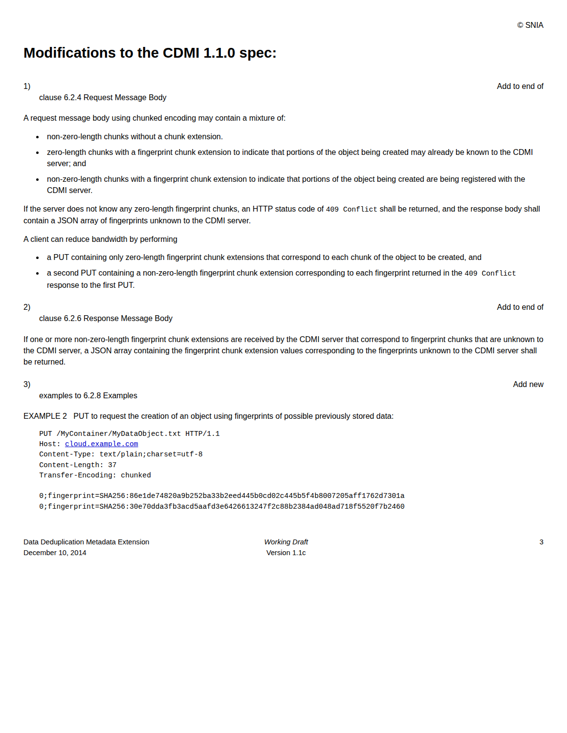© SNIA
Modifications to the CDMI 1.1.0 spec:
1) Add to end of clause 6.2.4 Request Message Body
A request message body using chunked encoding may contain a mixture of:
non-zero-length chunks without a chunk extension.
zero-length chunks with a fingerprint chunk extension to indicate that portions of the object being created may already be known to the CDMI server; and
non-zero-length chunks with a fingerprint chunk extension to indicate that portions of the object being created are being registered with the CDMI server.
If the server does not know any zero-length fingerprint chunks, an HTTP status code of 409 Conflict shall be returned, and the response body shall contain a JSON array of fingerprints unknown to the CDMI server.
A client can reduce bandwidth by performing
a PUT containing only zero-length fingerprint chunk extensions that correspond to each chunk of the object to be created, and
a second PUT containing a non-zero-length fingerprint chunk extension corresponding to each fingerprint returned in the 409 Conflict response to the first PUT.
2) Add to end of clause 6.2.6 Response Message Body
If one or more non-zero-length fingerprint chunk extensions are received by the CDMI server that correspond to fingerprint chunks that are unknown to the CDMI server, a JSON array containing the fingerprint chunk extension values corresponding to the fingerprints unknown to the CDMI server shall be returned.
3) Add new examples to 6.2.8 Examples
EXAMPLE 2 PUT to request the creation of an object using fingerprints of possible previously stored data:
PUT /MyContainer/MyDataObject.txt HTTP/1.1
Host: cloud.example.com
Content-Type: text/plain;charset=utf-8
Content-Length: 37
Transfer-Encoding: chunked

0;fingerprint=SHA256:86e1de74820a9b252ba33b2eed445b0cd02c445b5f4b8007205aff1762d7301a
0;fingerprint=SHA256:30e70dda3fb3acd5aafd3e6426613247f2c88b2384ad048ad718f5520f7b2460
Data Deduplication Metadata Extension
December 10, 2014
Working Draft
Version 1.1c
3